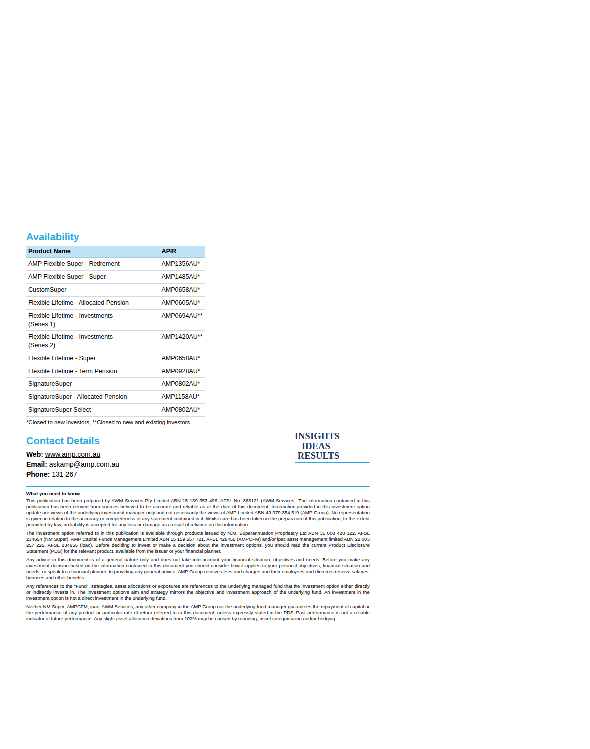Availability
| Product Name | APIR |
| --- | --- |
| AMP Flexible Super - Retirement | AMP1356AU* |
| AMP Flexible Super - Super | AMP1485AU* |
| CustomSuper | AMP0658AU* |
| Flexible Lifetime - Allocated Pension | AMP0605AU* |
| Flexible Lifetime - Investments (Series 1) | AMP0694AU** |
| Flexible Lifetime - Investments (Series 2) | AMP1420AU** |
| Flexible Lifetime - Super | AMP0658AU* |
| Flexible Lifetime - Term Pension | AMP0928AU* |
| SignatureSuper | AMP0802AU* |
| SignatureSuper - Allocated Pension | AMP1158AU* |
| SignatureSuper Select | AMP0802AU* |
*Closed to new investors, **Closed to new and existing investors
Contact Details
Web: www.amp.com.au
Email: askamp@amp.com.au
Phone: 131 267
INSIGHTS IDEAS RESULTS
What you need to know
This publication has been prepared by AWM Services Pty Limited ABN 15 139 353 496, AFSL No. 366121 (AWM Services). The information contained in this publication has been derived from sources believed to be accurate and reliable as at the date of this document. Information provided in this investment option update are views of the underlying investment manager only and not necessarily the views of AMP Limited ABN 49 079 354 519 (AMP Group). No representation is given in relation to the accuracy or completeness of any statement contained in it. Whilst care has been taken in the preparation of this publication, to the extent permitted by law, no liability is accepted for any loss or damage as a result of reliance on this information.
The investment option referred to in this publication is available through products issued by N.M. Superannuation Proprietary Ltd ABN 31 008 428 322, AFSL 234654 (NM Super), AMP Capital Funds Management Limited ABN 15 159 557 721, AFSL 426455 (AMPCFM) and/or ipac asset management limited ABN 22 003 257 225, AFSL 234655 (ipac). Before deciding to invest or make a decision about the investment options, you should read the current Product Disclosure Statement (PDS) for the relevant product, available from the issuer or your financial planner.
Any advice in this document is of a general nature only and does not take into account your financial situation, objectives and needs. Before you make any investment decision based on the information contained in this document you should consider how it applies to your personal objectives, financial situation and needs, or speak to a financial planner. In providing any general advice, AMP Group receives fees and charges and their employees and directors receive salaries, bonuses and other benefits.
Any references to the "Fund", strategies, asset allocations or exposures are references to the underlying managed fund that the investment option either directly or indirectly invests in. The investment option's aim and strategy mirrors the objective and investment approach of the underlying fund. An investment in the investment option is not a direct investment in the underlying fund.
Neither NM Super, AMPCFM, ipac, AWM Services, any other company in the AMP Group nor the underlying fund manager guarantees the repayment of capital or the performance of any product or particular rate of return referred to in this document, unless expressly stated in the PDS. Past performance is not a reliable indicator of future performance. Any slight asset allocation deviations from 100% may be caused by rounding, asset categorisation and/or hedging.